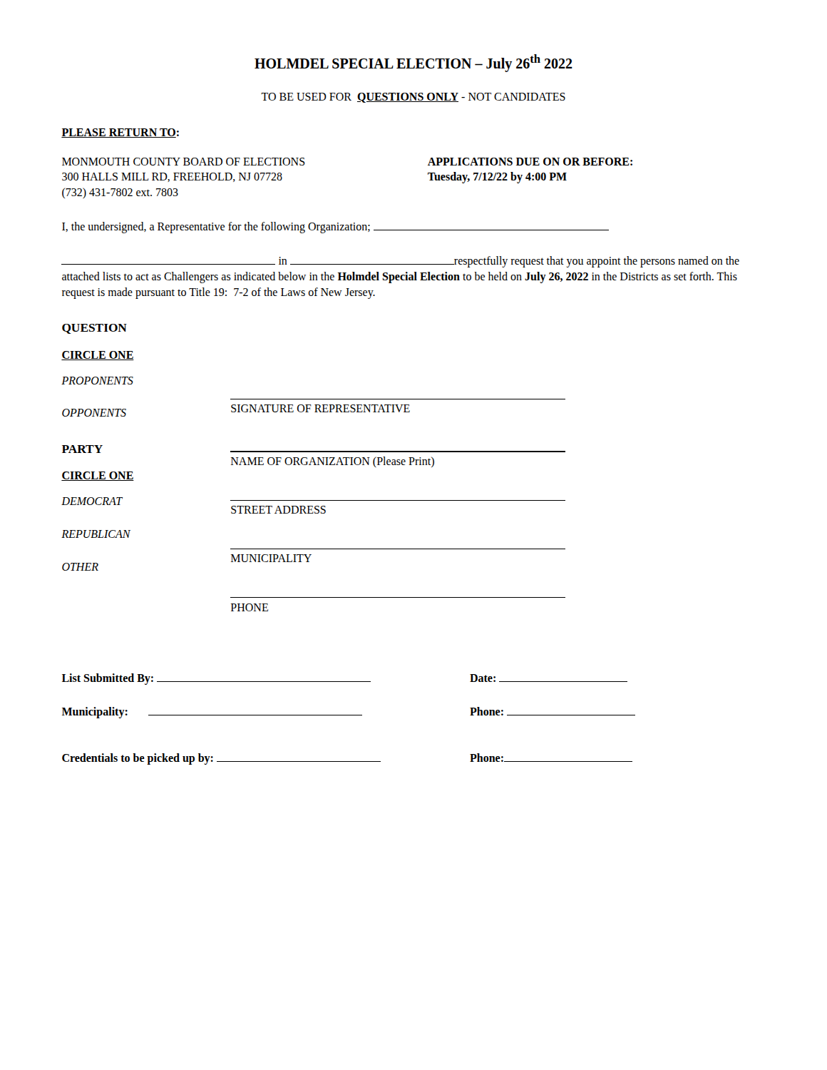HOLMDEL SPECIAL ELECTION – July 26th 2022
TO BE USED FOR QUESTIONS ONLY - NOT CANDIDATES
PLEASE RETURN TO:
| MONMOUTH COUNTY BOARD OF ELECTIONS 300 HALLS MILL RD, FREEHOLD, NJ 07728 (732) 431-7802 ext. 7803 | APPLICATIONS DUE ON OR BEFORE: Tuesday, 7/12/22 by 4:00 PM |
I, the undersigned, a Representative for the following Organization;
in respectfully request that you appoint the persons named on the attached lists to act as Challengers as indicated below in the Holmdel Special Election to be held on July 26, 2022 in the Districts as set forth. This request is made pursuant to Title 19: 7-2 of the Laws of New Jersey.
QUESTION
| CIRCLE ONE PROPONENTS OPPONENTS | SIGNATURE OF REPRESENTATIVE |
| PARTY CIRCLE ONE DEMOCRAT REPUBLICAN OTHER | NAME OF ORGANIZATION (Please Print) STREET ADDRESS MUNICIPALITY PHONE |
| List Submitted By: | Date: |
| Municipality: | Phone: |
| Credentials to be picked up by: | Phone: |